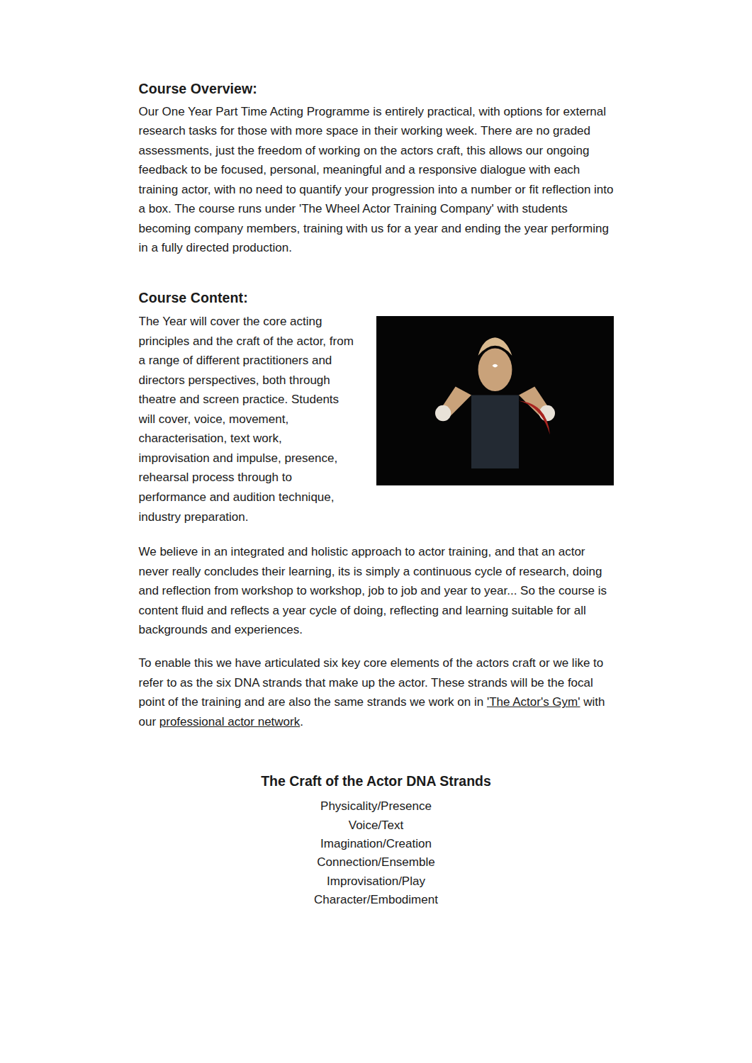Course Overview:
Our One Year Part Time Acting Programme is entirely practical, with options for external research tasks for those with more space in their working week. There are no graded assessments, just the freedom of working on the actors craft, this allows our ongoing feedback to be focused, personal, meaningful and a responsive dialogue with each training actor, with no need to quantify your progression into a number or fit reflection into a box. The course runs under 'The Wheel Actor Training Company' with students becoming company members, training with us for a year and ending the year performing in a fully directed production.
Course Content:
The Year will cover the core acting principles and the craft of the actor, from a range of different practitioners and directors perspectives, both through theatre and screen practice. Students will cover, voice, movement, characterisation, text work, improvisation and impulse, presence, rehearsal process through to performance and audition technique, industry preparation.
We believe in an integrated and holistic approach to actor training, and that an actor never really concludes their learning, its is simply a continuous cycle of research, doing and reflection from workshop to workshop, job to job and year to year... So the course is content fluid and reflects a year cycle of doing, reflecting and learning suitable for all backgrounds and experiences.
To enable this we have articulated six key core elements of the actors craft or we like to refer to as the six DNA strands that make up the actor. These strands will be the focal point of the training and are also the same strands we work on in 'The Actor's Gym' with our professional actor network.
The Craft of the Actor DNA Strands
Physicality/Presence
Voice/Text
Imagination/Creation
Connection/Ensemble
Improvisation/Play
Character/Embodiment